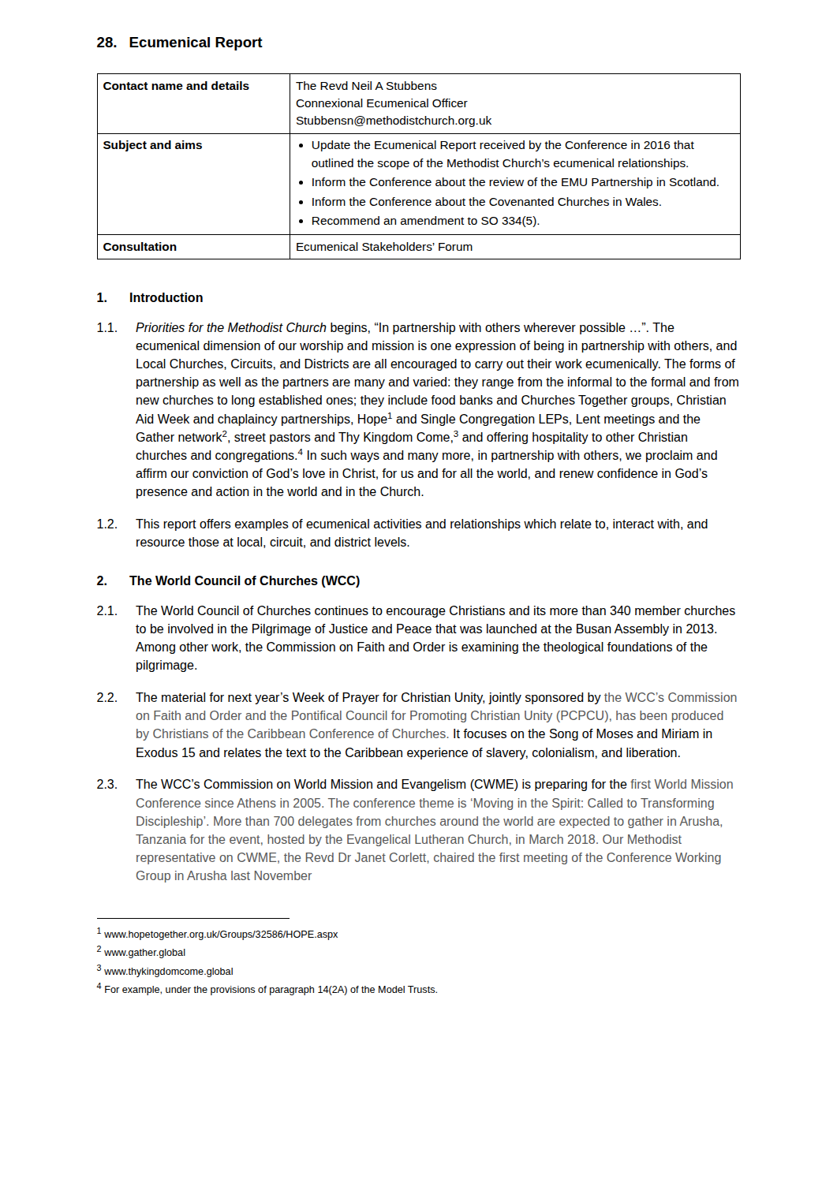28. Ecumenical Report
| Contact name and details | The Revd Neil A Stubbens Connexional Ecumenical Officer Stubbensn@methodistchurch.org.uk |
| Subject and aims | Update the Ecumenical Report received by the Conference in 2016 that outlined the scope of the Methodist Church’s ecumenical relationships. Inform the Conference about the review of the EMU Partnership in Scotland. Inform the Conference about the Covenanted Churches in Wales. Recommend an amendment to SO 334(5). |
| Consultation | Ecumenical Stakeholders’ Forum |
1. Introduction
1.1. Priorities for the Methodist Church begins, “In partnership with others wherever possible …”. The ecumenical dimension of our worship and mission is one expression of being in partnership with others, and Local Churches, Circuits, and Districts are all encouraged to carry out their work ecumenically. The forms of partnership as well as the partners are many and varied: they range from the informal to the formal and from new churches to long established ones; they include food banks and Churches Together groups, Christian Aid Week and chaplaincy partnerships, Hope1 and Single Congregation LEPs, Lent meetings and the Gather network2, street pastors and Thy Kingdom Come,3 and offering hospitality to other Christian churches and congregations.4 In such ways and many more, in partnership with others, we proclaim and affirm our conviction of God’s love in Christ, for us and for all the world, and renew confidence in God’s presence and action in the world and in the Church.
1.2. This report offers examples of ecumenical activities and relationships which relate to, interact with, and resource those at local, circuit, and district levels.
2. The World Council of Churches (WCC)
2.1. The World Council of Churches continues to encourage Christians and its more than 340 member churches to be involved in the Pilgrimage of Justice and Peace that was launched at the Busan Assembly in 2013. Among other work, the Commission on Faith and Order is examining the theological foundations of the pilgrimage.
2.2. The material for next year’s Week of Prayer for Christian Unity, jointly sponsored by the WCC’s Commission on Faith and Order and the Pontifical Council for Promoting Christian Unity (PCPCU), has been produced by Christians of the Caribbean Conference of Churches. It focuses on the Song of Moses and Miriam in Exodus 15 and relates the text to the Caribbean experience of slavery, colonialism, and liberation.
2.3. The WCC’s Commission on World Mission and Evangelism (CWME) is preparing for the first World Mission Conference since Athens in 2005. The conference theme is ‘Moving in the Spirit: Called to Transforming Discipleship’. More than 700 delegates from churches around the world are expected to gather in Arusha, Tanzania for the event, hosted by the Evangelical Lutheran Church, in March 2018. Our Methodist representative on CWME, the Revd Dr Janet Corlett, chaired the first meeting of the Conference Working Group in Arusha last November
1www.hopetogether.org.uk/Groups/32586/HOPE.aspx
2www.gather.global
3www.thykingdomcome.global
4 For example, under the provisions of paragraph 14(2A) of the Model Trusts.